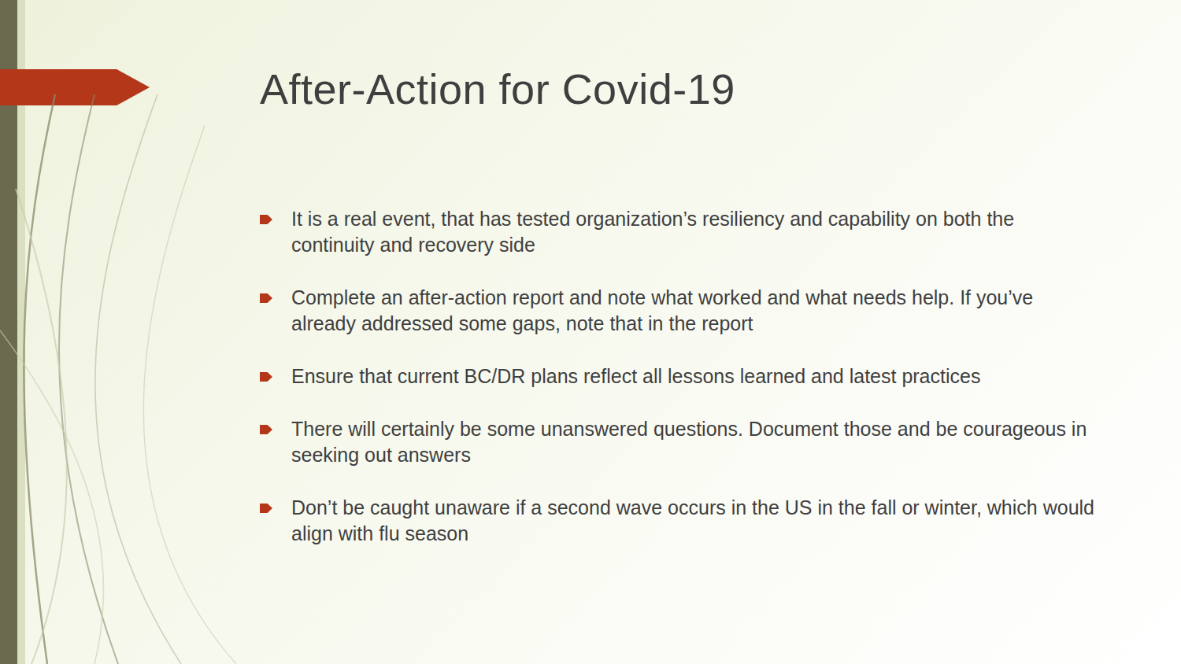After-Action for Covid-19
It is a real event, that has tested organization’s resiliency and capability on both the continuity and recovery side
Complete an after-action report and note what worked and what needs help. If you’ve already addressed some gaps, note that in the report
Ensure that current BC/DR plans reflect all lessons learned and latest practices
There will certainly be some unanswered questions. Document those and be courageous in seeking out answers
Don’t be caught unaware if a second wave occurs in the US in the fall or winter, which would align with flu season